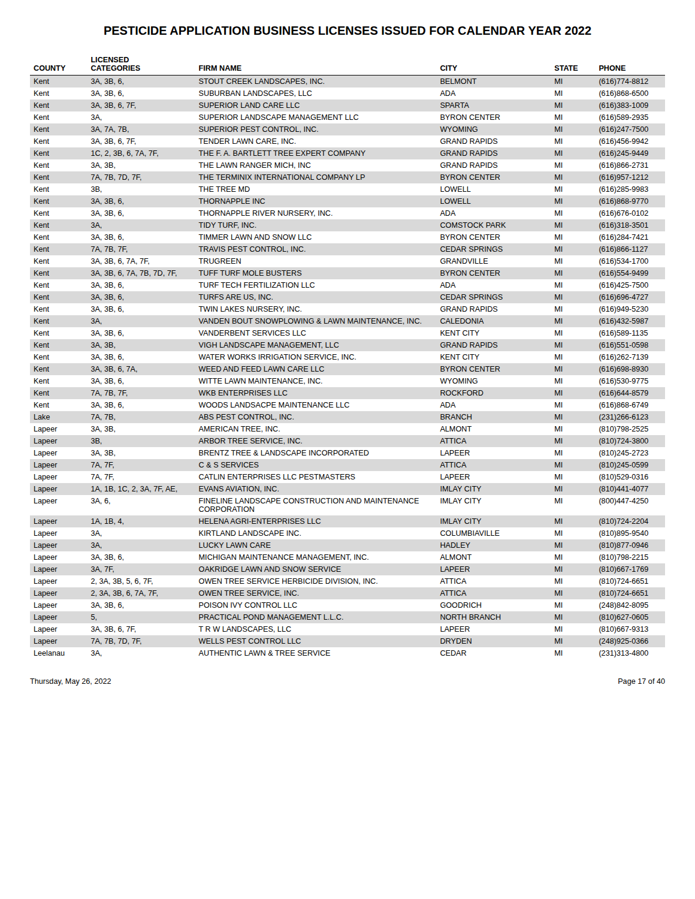PESTICIDE APPLICATION BUSINESS LICENSES ISSUED FOR CALENDAR YEAR 2022
| COUNTY | LICENSED CATEGORIES | FIRM NAME | CITY | STATE | PHONE |
| --- | --- | --- | --- | --- | --- |
| Kent | 3A, 3B, 6, | STOUT CREEK LANDSCAPES, INC. | BELMONT | MI | (616)774-8812 |
| Kent | 3A, 3B, 6, | SUBURBAN LANDSCAPES, LLC | ADA | MI | (616)868-6500 |
| Kent | 3A, 3B, 6, 7F, | SUPERIOR LAND CARE LLC | SPARTA | MI | (616)383-1009 |
| Kent | 3A, | SUPERIOR LANDSCAPE MANAGEMENT LLC | BYRON CENTER | MI | (616)589-2935 |
| Kent | 3A, 7A, 7B, | SUPERIOR PEST CONTROL, INC. | WYOMING | MI | (616)247-7500 |
| Kent | 3A, 3B, 6, 7F, | TENDER LAWN CARE, INC. | GRAND RAPIDS | MI | (616)456-9942 |
| Kent | 1C, 2, 3B, 6, 7A, 7F, | THE F. A. BARTLETT TREE EXPERT COMPANY | GRAND RAPIDS | MI | (616)245-9449 |
| Kent | 3A, 3B, | THE LAWN RANGER MICH, INC | GRAND RAPIDS | MI | (616)866-2731 |
| Kent | 7A, 7B, 7D, 7F, | THE TERMINIX INTERNATIONAL COMPANY LP | BYRON CENTER | MI | (616)957-1212 |
| Kent | 3B, | THE TREE MD | LOWELL | MI | (616)285-9983 |
| Kent | 3A, 3B, 6, | THORNAPPLE INC | LOWELL | MI | (616)868-9770 |
| Kent | 3A, 3B, 6, | THORNAPPLE RIVER NURSERY, INC. | ADA | MI | (616)676-0102 |
| Kent | 3A, | TIDY TURF, INC. | COMSTOCK PARK | MI | (616)318-3501 |
| Kent | 3A, 3B, 6, | TIMMER LAWN AND SNOW LLC | BYRON CENTER | MI | (616)284-7421 |
| Kent | 7A, 7B, 7F, | TRAVIS PEST CONTROL, INC. | CEDAR SPRINGS | MI | (616)866-1127 |
| Kent | 3A, 3B, 6, 7A, 7F, | TRUGREEN | GRANDVILLE | MI | (616)534-1700 |
| Kent | 3A, 3B, 6, 7A, 7B, 7D, 7F, | TUFF TURF MOLE BUSTERS | BYRON CENTER | MI | (616)554-9499 |
| Kent | 3A, 3B, 6, | TURF TECH FERTILIZATION LLC | ADA | MI | (616)425-7500 |
| Kent | 3A, 3B, 6, | TURFS ARE US, INC. | CEDAR SPRINGS | MI | (616)696-4727 |
| Kent | 3A, 3B, 6, | TWIN LAKES NURSERY, INC. | GRAND RAPIDS | MI | (616)949-5230 |
| Kent | 3A, | VANDEN BOUT SNOWPLOWING & LAWN MAINTENANCE, INC. | CALEDONIA | MI | (616)432-5987 |
| Kent | 3A, 3B, 6, | VANDERBENT SERVICES LLC | KENT CITY | MI | (616)589-1135 |
| Kent | 3A, 3B, | VIGH LANDSCAPE MANAGEMENT, LLC | GRAND RAPIDS | MI | (616)551-0598 |
| Kent | 3A, 3B, 6, | WATER WORKS IRRIGATION SERVICE, INC. | KENT CITY | MI | (616)262-7139 |
| Kent | 3A, 3B, 6, 7A, | WEED AND FEED LAWN CARE LLC | BYRON CENTER | MI | (616)698-8930 |
| Kent | 3A, 3B, 6, | WITTE LAWN MAINTENANCE, INC. | WYOMING | MI | (616)530-9775 |
| Kent | 7A, 7B, 7F, | WKB ENTERPRISES LLC | ROCKFORD | MI | (616)644-8579 |
| Kent | 3A, 3B, 6, | WOODS LANDSACPE MAINTENANCE LLC | ADA | MI | (616)868-6749 |
| Lake | 7A, 7B, | ABS PEST CONTROL, INC. | BRANCH | MI | (231)266-6123 |
| Lapeer | 3A, 3B, | AMERICAN TREE, INC. | ALMONT | MI | (810)798-2525 |
| Lapeer | 3B, | ARBOR TREE SERVICE, INC. | ATTICA | MI | (810)724-3800 |
| Lapeer | 3A, 3B, | BRENTZ TREE & LANDSCAPE INCORPORATED | LAPEER | MI | (810)245-2723 |
| Lapeer | 7A, 7F, | C & S SERVICES | ATTICA | MI | (810)245-0599 |
| Lapeer | 7A, 7F, | CATLIN ENTERPRISES LLC PESTMASTERS | LAPEER | MI | (810)529-0316 |
| Lapeer | 1A, 1B, 1C, 2, 3A, 7F, AE, | EVANS AVIATION, INC. | IMLAY CITY | MI | (810)441-4077 |
| Lapeer | 3A, 6, | FINELINE LANDSCAPE CONSTRUCTION AND MAINTENANCE CORPORATION | IMLAY CITY | MI | (800)447-4250 |
| Lapeer | 1A, 1B, 4, | HELENA AGRI-ENTERPRISES LLC | IMLAY CITY | MI | (810)724-2204 |
| Lapeer | 3A, | KIRTLAND LANDSCAPE INC. | COLUMBIAVILLE | MI | (810)895-9540 |
| Lapeer | 3A, | LUCKY LAWN CARE | HADLEY | MI | (810)877-0946 |
| Lapeer | 3A, 3B, 6, | MICHIGAN MAINTENANCE MANAGEMENT, INC. | ALMONT | MI | (810)798-2215 |
| Lapeer | 3A, 7F, | OAKRIDGE LAWN AND SNOW SERVICE | LAPEER | MI | (810)667-1769 |
| Lapeer | 2, 3A, 3B, 5, 6, 7F, | OWEN TREE SERVICE HERBICIDE DIVISION, INC. | ATTICA | MI | (810)724-6651 |
| Lapeer | 2, 3A, 3B, 6, 7A, 7F, | OWEN TREE SERVICE, INC. | ATTICA | MI | (810)724-6651 |
| Lapeer | 3A, 3B, 6, | POISON IVY CONTROL LLC | GOODRICH | MI | (248)842-8095 |
| Lapeer | 5, | PRACTICAL POND MANAGEMENT L.L.C. | NORTH BRANCH | MI | (810)627-0605 |
| Lapeer | 3A, 3B, 6, 7F, | T R W LANDSCAPES, LLC | LAPEER | MI | (810)667-9313 |
| Lapeer | 7A, 7B, 7D, 7F, | WELLS PEST CONTROL LLC | DRYDEN | MI | (248)925-0366 |
| Leelanau | 3A, | AUTHENTIC LAWN & TREE SERVICE | CEDAR | MI | (231)313-4800 |
Thursday, May 26, 2022 Page 17 of 40